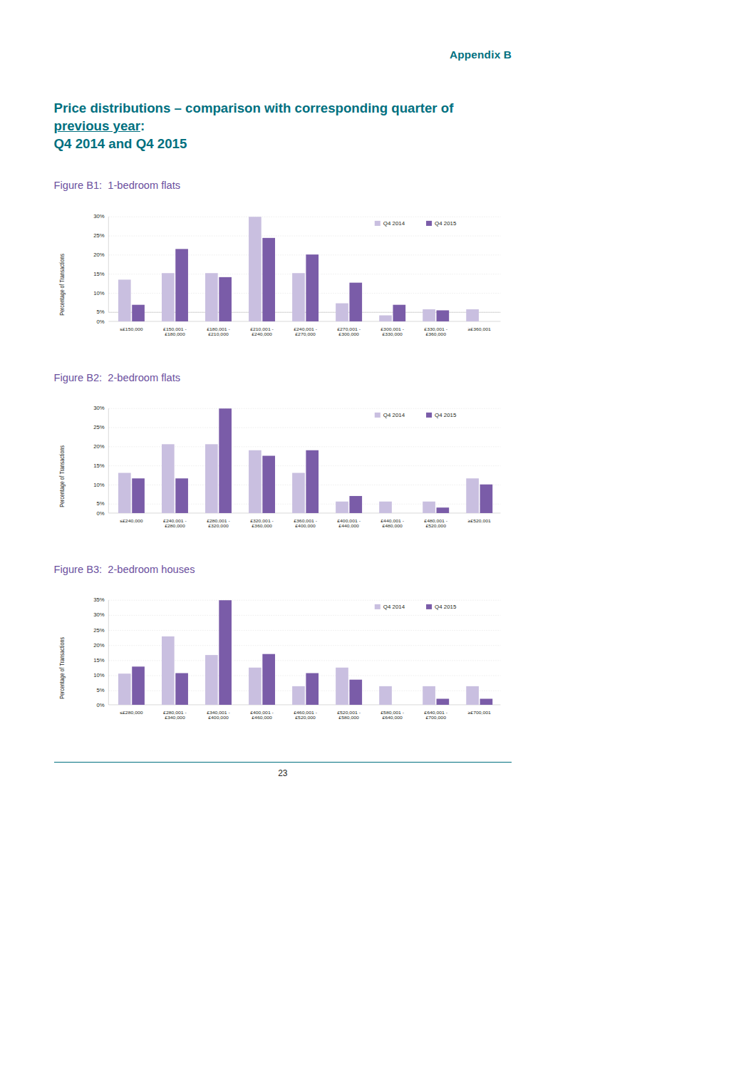Appendix B
Price distributions – comparison with corresponding quarter of previous year:
Q4 2014 and Q4 2015
Figure B1: 1-bedroom flats
Percentage of Transactions 30% 25% 20% 15% 10% 5% 5% 0% Q4 2014 Q4 2015 ≤£150,000 £150,001 - £180,000 £180,001 - £210,000 £210,001 - £240,000 £240,001 - £270,000 £270,001 - £300,000 £300,001 - £330,000 £330,001 - £360,000 ≥£360,001
Figure B2: 2-bedroom flats
Percentage of Transactions 30% 25% 20% 15% 10% 5% 0% Q4 2014 Q4 2015 ≤£240,000 £240,001 - £280,000 £280,001 - £320,000 £320,001 - £360,000 £360,001 - £400,000 £400,001 - £440,000 £440,001 - £480,000 £480,001 - £520,000 ≥£520,001
Figure B3: 2-bedroom houses
Percentage of Transactions 35% 30% 25% 20% 15% 10% 5% 0% Q4 2014 Q4 2015 ≤£280,000 £280,001 - £340,000 £340,001 - £400,000 £400,001 - £460,000 £460,001 - £520,000 £520,001 - £580,000 £580,001 - £640,000 £640,001 - £700,000 ≥£700,001
23